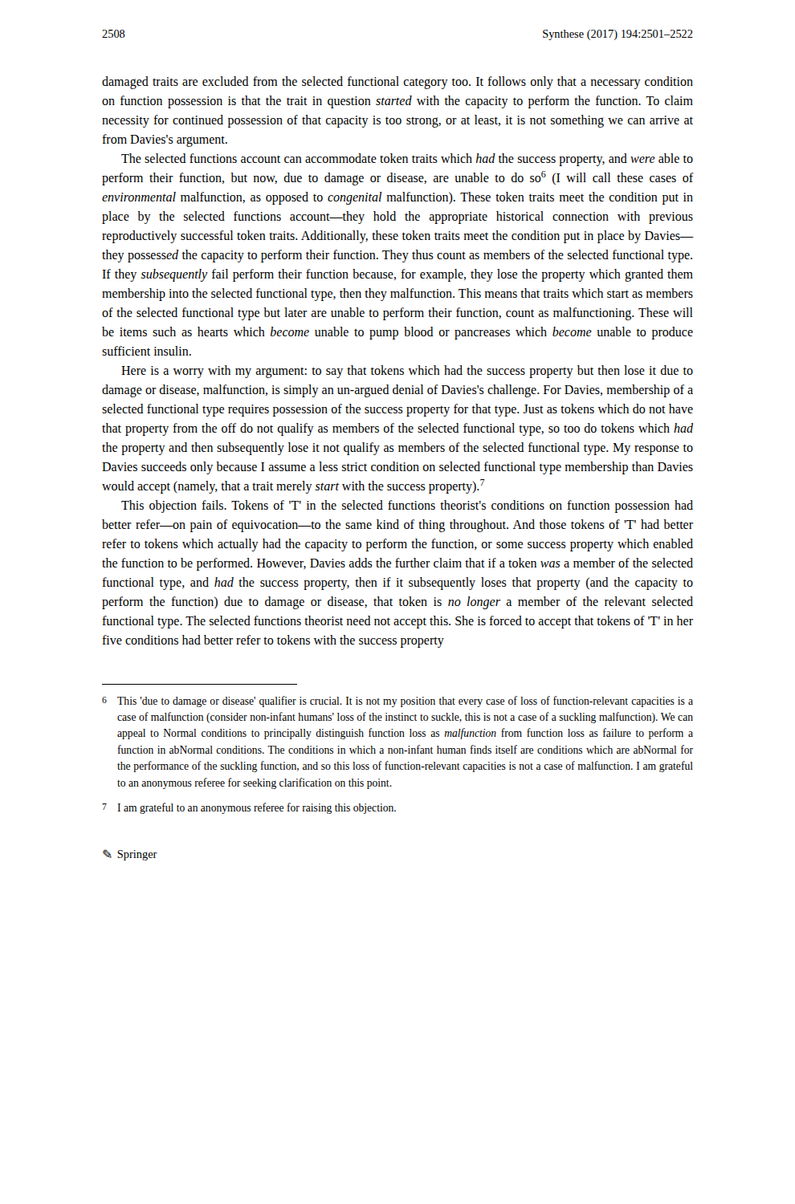2508 Synthese (2017) 194:2501–2522
damaged traits are excluded from the selected functional category too. It follows only that a necessary condition on function possession is that the trait in question started with the capacity to perform the function. To claim necessity for continued possession of that capacity is too strong, or at least, it is not something we can arrive at from Davies's argument.
The selected functions account can accommodate token traits which had the success property, and were able to perform their function, but now, due to damage or disease, are unable to do so6 (I will call these cases of environmental malfunction, as opposed to congenital malfunction). These token traits meet the condition put in place by the selected functions account—they hold the appropriate historical connection with previous reproductively successful token traits. Additionally, these token traits meet the condition put in place by Davies—they possessed the capacity to perform their function. They thus count as members of the selected functional type. If they subsequently fail perform their function because, for example, they lose the property which granted them membership into the selected functional type, then they malfunction. This means that traits which start as members of the selected functional type but later are unable to perform their function, count as malfunctioning. These will be items such as hearts which become unable to pump blood or pancreases which become unable to produce sufficient insulin.
Here is a worry with my argument: to say that tokens which had the success property but then lose it due to damage or disease, malfunction, is simply an un-argued denial of Davies's challenge. For Davies, membership of a selected functional type requires possession of the success property for that type. Just as tokens which do not have that property from the off do not qualify as members of the selected functional type, so too do tokens which had the property and then subsequently lose it not qualify as members of the selected functional type. My response to Davies succeeds only because I assume a less strict condition on selected functional type membership than Davies would accept (namely, that a trait merely start with the success property).7
This objection fails. Tokens of 'T' in the selected functions theorist's conditions on function possession had better refer—on pain of equivocation—to the same kind of thing throughout. And those tokens of 'T' had better refer to tokens which actually had the capacity to perform the function, or some success property which enabled the function to be performed. However, Davies adds the further claim that if a token was a member of the selected functional type, and had the success property, then if it subsequently loses that property (and the capacity to perform the function) due to damage or disease, that token is no longer a member of the relevant selected functional type. The selected functions theorist need not accept this. She is forced to accept that tokens of 'T' in her five conditions had better refer to tokens with the success property
6 This 'due to damage or disease' qualifier is crucial. It is not my position that every case of loss of function-relevant capacities is a case of malfunction (consider non-infant humans' loss of the instinct to suckle, this is not a case of a suckling malfunction). We can appeal to Normal conditions to principally distinguish function loss as malfunction from function loss as failure to perform a function in abNormal conditions. The conditions in which a non-infant human finds itself are conditions which are abNormal for the performance of the suckling function, and so this loss of function-relevant capacities is not a case of malfunction. I am grateful to an anonymous referee for seeking clarification on this point.
7 I am grateful to an anonymous referee for raising this objection.
✎ Springer